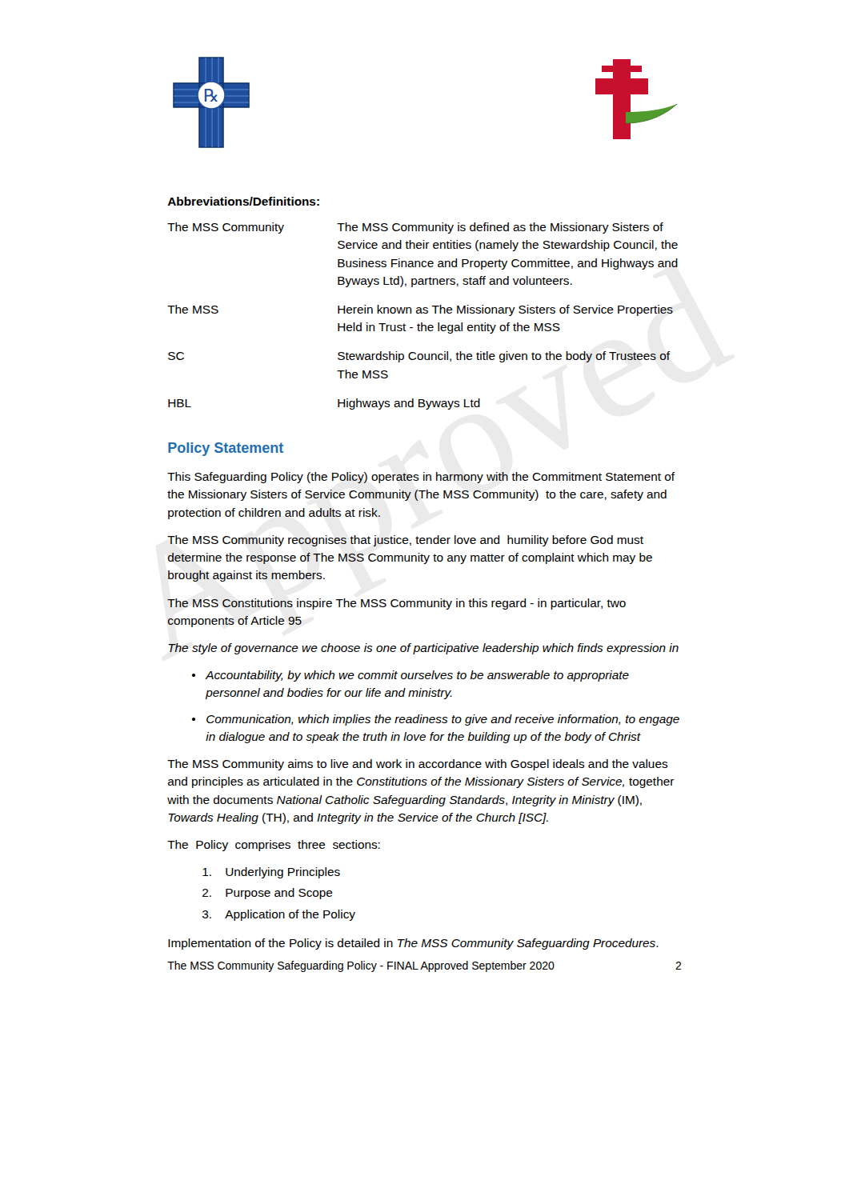Approved
℞
Abbreviations/Definitions:
| The MSS Community | The MSS Community is defined as the Missionary Sisters of Service and their entities (namely the Stewardship Council, the Business Finance and Property Committee, and Highways and Byways Ltd), partners, staff and volunteers. |
| The MSS | Herein known as The Missionary Sisters of Service Properties Held in Trust - the legal entity of the MSS |
| SC | Stewardship Council, the title given to the body of Trustees of The MSS |
| HBL | Highways and Byways Ltd |
Policy Statement
This Safeguarding Policy (the Policy) operates in harmony with the Commitment Statement of the Missionary Sisters of Service Community (The MSS Community) to the care, safety and protection of children and adults at risk.
The MSS Community recognises that justice, tender love and humility before God must determine the response of The MSS Community to any matter of complaint which may be brought against its members.
The MSS Constitutions inspire The MSS Community in this regard - in particular, two components of Article 95
The style of governance we choose is one of participative leadership which finds expression in
Accountability, by which we commit ourselves to be answerable to appropriate personnel and bodies for our life and ministry.
Communication, which implies the readiness to give and receive information, to engage in dialogue and to speak the truth in love for the building up of the body of Christ
The MSS Community aims to live and work in accordance with Gospel ideals and the values and principles as articulated in the Constitutions of the Missionary Sisters of Service, together with the documents National Catholic Safeguarding Standards, Integrity in Ministry (IM), Towards Healing (TH), and Integrity in the Service of the Church [ISC].
The Policy comprises three sections:
Underlying Principles
Purpose and Scope
Application of the Policy
Implementation of the Policy is detailed in The MSS Community Safeguarding Procedures.
The MSS Community Safeguarding Policy - FINAL Approved September 2020 2